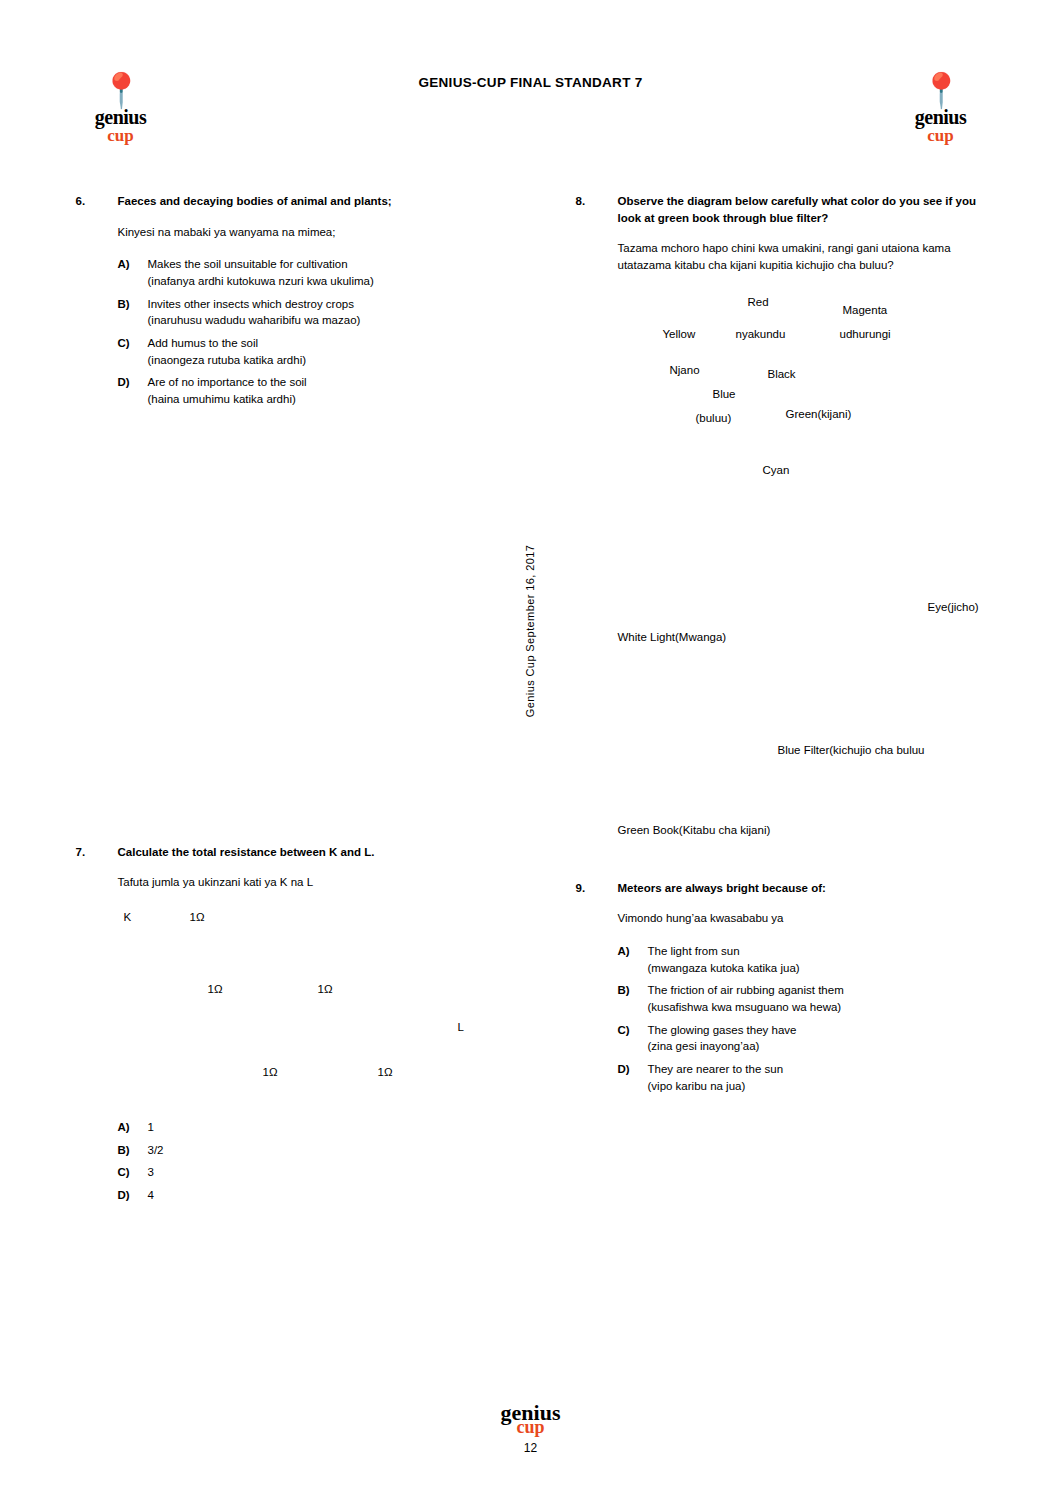📍 genius cup
📍 genius cup
GENIUS-CUP FINAL STANDART 7
6.
Faeces and decaying bodies of animal and plants;
Kinyesi na mabaki ya wanyama na mimea;
A) Makes the soil unsuitable for cultivation(inafanya ardhi kutokuwa nzuri kwa ukulima)
B) Invites other insects which destroy crops(inaruhusu wadudu waharibifu wa mazao)
C) Add humus to the soil(inaongeza rutuba katika ardhi)
D) Are of no importance to the soil(haina umuhimu katika ardhi)
7.
Calculate the total resistance between K and L.
Tafuta jumla ya ukinzani kati ya K na L
K 1Ω 1Ω 1Ω L 1Ω 1Ω
A) 1
B) 3/2
C) 3
D) 4
Genius Cup September 16, 2017
8.
Observe the diagram below carefully what color do you see if you look at green book through blue filter?
Tazama mchoro hapo chini kwa umakini, rangi gani utaiona kama utatazama kitabu cha kijani kupitia kichujio cha buluu?
Red Magenta Yellow nyakundu udhurungi Njano Black Blue (buluu) Green(kijani) Cyan Eye(jicho) White Light(Mwanga) Blue Filter(kichujio cha buluu Green Book(Kitabu cha kijani)
9.
Meteors are always bright because of:
Vimondo hung’aa kwasababu ya
A) The light from sun(mwangaza kutoka katika jua)
B) The friction of air rubbing aganist them(kusafishwa kwa msuguano wa hewa)
C) The glowing gases they have(zina gesi inayong’aa)
D) They are nearer to the sun(vipo karibu na jua)
genius cup
12